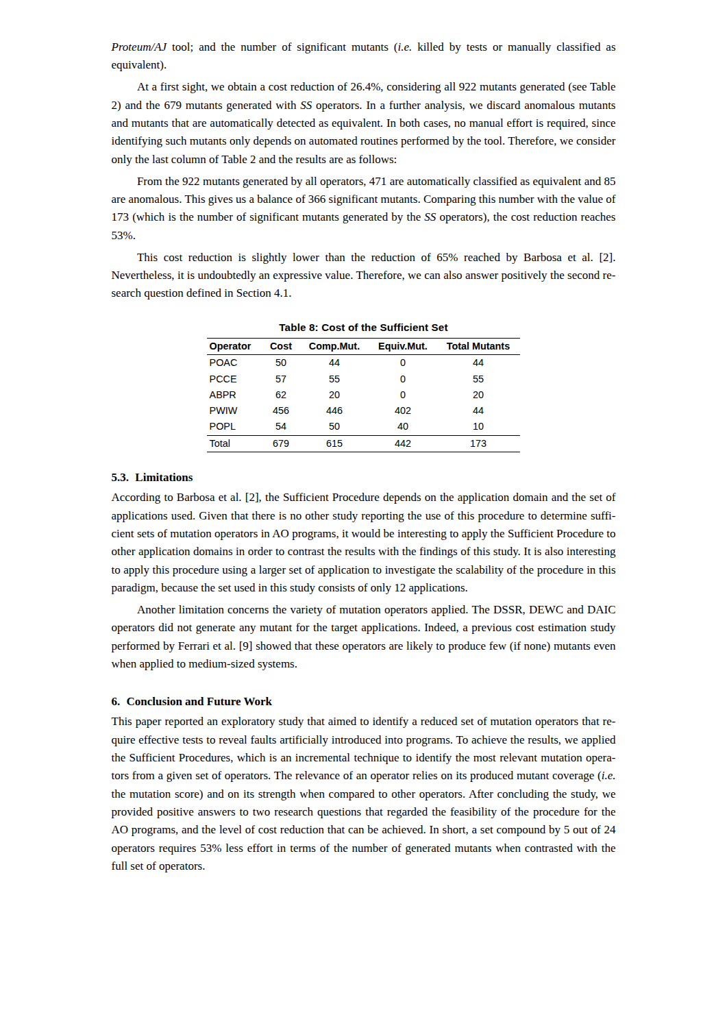Proteum/AJ tool; and the number of significant mutants (i.e. killed by tests or manually classified as equivalent).
At a first sight, we obtain a cost reduction of 26.4%, considering all 922 mutants generated (see Table 2) and the 679 mutants generated with SS operators. In a further analysis, we discard anomalous mutants and mutants that are automatically detected as equivalent. In both cases, no manual effort is required, since identifying such mutants only depends on automated routines performed by the tool. Therefore, we consider only the last column of Table 2 and the results are as follows:
From the 922 mutants generated by all operators, 471 are automatically classified as equivalent and 85 are anomalous. This gives us a balance of 366 significant mutants. Comparing this number with the value of 173 (which is the number of significant mutants generated by the SS operators), the cost reduction reaches 53%.
This cost reduction is slightly lower than the reduction of 65% reached by Barbosa et al. [2]. Nevertheless, it is undoubtedly an expressive value. Therefore, we can also answer positively the second research question defined in Section 4.1.
Table 8: Cost of the Sufficient Set
| Operator | Cost | Comp.Mut. | Equiv.Mut. | Total Mutants |
| --- | --- | --- | --- | --- |
| POAC | 50 | 44 | 0 | 44 |
| PCCE | 57 | 55 | 0 | 55 |
| ABPR | 62 | 20 | 0 | 20 |
| PWIW | 456 | 446 | 402 | 44 |
| POPL | 54 | 50 | 40 | 10 |
| Total | 679 | 615 | 442 | 173 |
5.3. Limitations
According to Barbosa et al. [2], the Sufficient Procedure depends on the application domain and the set of applications used. Given that there is no other study reporting the use of this procedure to determine sufficient sets of mutation operators in AO programs, it would be interesting to apply the Sufficient Procedure to other application domains in order to contrast the results with the findings of this study. It is also interesting to apply this procedure using a larger set of application to investigate the scalability of the procedure in this paradigm, because the set used in this study consists of only 12 applications.
Another limitation concerns the variety of mutation operators applied. The DSSR, DEWC and DAIC operators did not generate any mutant for the target applications. Indeed, a previous cost estimation study performed by Ferrari et al. [9] showed that these operators are likely to produce few (if none) mutants even when applied to medium-sized systems.
6. Conclusion and Future Work
This paper reported an exploratory study that aimed to identify a reduced set of mutation operators that require effective tests to reveal faults artificially introduced into programs. To achieve the results, we applied the Sufficient Procedures, which is an incremental technique to identify the most relevant mutation operators from a given set of operators. The relevance of an operator relies on its produced mutant coverage (i.e. the mutation score) and on its strength when compared to other operators. After concluding the study, we provided positive answers to two research questions that regarded the feasibility of the procedure for the AO programs, and the level of cost reduction that can be achieved. In short, a set compound by 5 out of 24 operators requires 53% less effort in terms of the number of generated mutants when contrasted with the full set of operators.